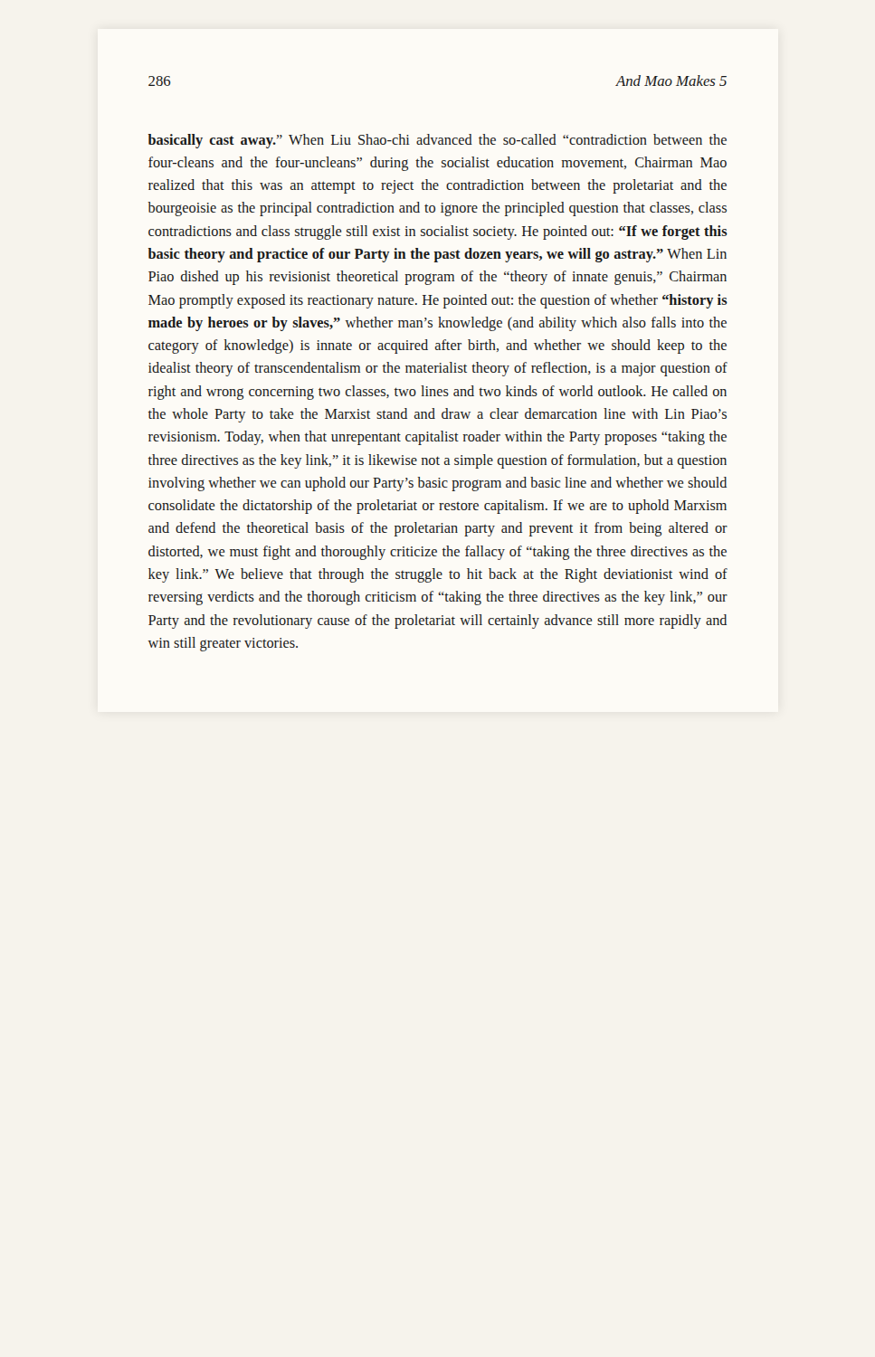286 And Mao Makes 5
basically cast away.” When Liu Shao-chi advanced the so-called “contradiction between the four-cleans and the four-uncleans” during the socialist education movement, Chairman Mao realized that this was an attempt to reject the contradiction between the proletariat and the bourgeoisie as the principal contradiction and to ignore the principled question that classes, class contradictions and class struggle still exist in socialist society. He pointed out: “If we forget this basic theory and practice of our Party in the past dozen years, we will go astray.” When Lin Piao dished up his revisionist theoretical program of the “theory of innate genuis,” Chairman Mao promptly exposed its reactionary nature. He pointed out: the question of whether “history is made by heroes or by slaves,” whether man’s knowledge (and ability which also falls into the category of knowledge) is innate or acquired after birth, and whether we should keep to the idealist theory of transcendentalism or the materialist theory of reflection, is a major question of right and wrong concerning two classes, two lines and two kinds of world outlook. He called on the whole Party to take the Marxist stand and draw a clear demarcation line with Lin Piao’s revisionism. Today, when that unrepentant capitalist roader within the Party proposes “taking the three directives as the key link,” it is likewise not a simple question of formulation, but a question involving whether we can uphold our Party’s basic program and basic line and whether we should consolidate the dictatorship of the proletariat or restore capitalism. If we are to uphold Marxism and defend the theoretical basis of the proletarian party and prevent it from being altered or distorted, we must fight and thoroughly criticize the fallacy of “taking the three directives as the key link.” We believe that through the struggle to hit back at the Right deviationist wind of reversing verdicts and the thorough criticism of “taking the three directives as the key link,” our Party and the revolutionary cause of the proletariat will certainly advance still more rapidly and win still greater victories.